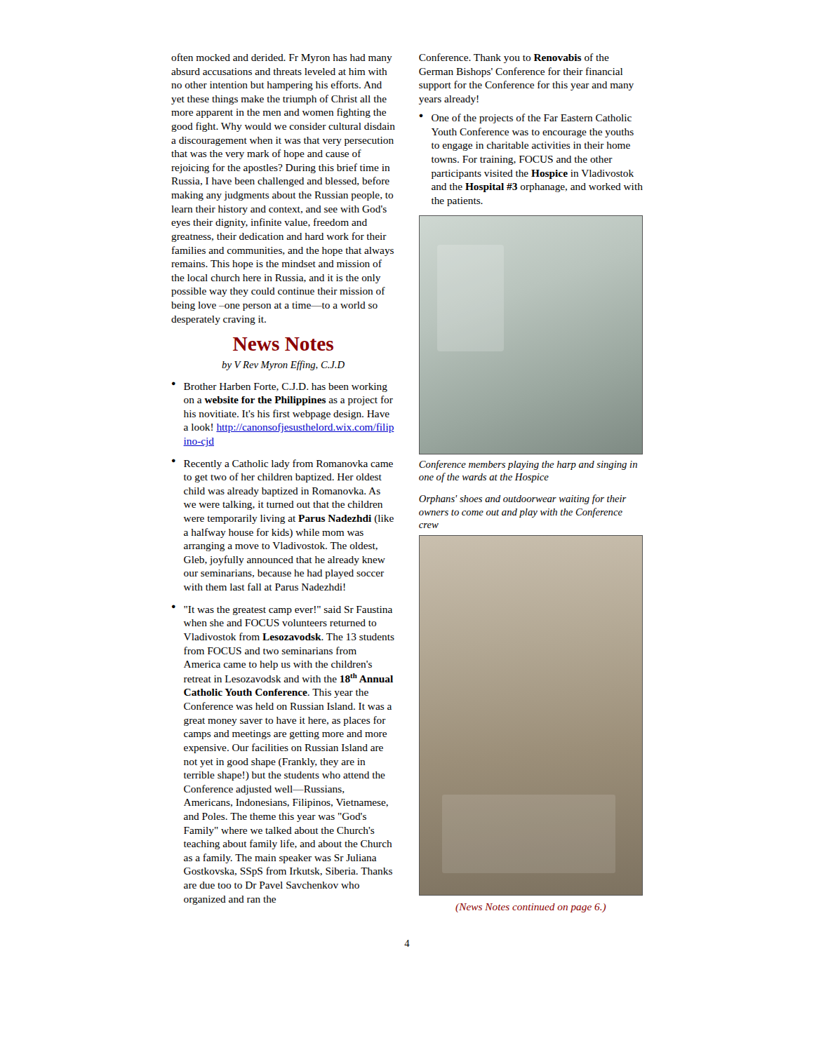often mocked and derided. Fr Myron has had many absurd accusations and threats leveled at him with no other intention but hampering his efforts. And yet these things make the triumph of Christ all the more apparent in the men and women fighting the good fight. Why would we consider cultural disdain a discouragement when it was that very persecution that was the very mark of hope and cause of rejoicing for the apostles? During this brief time in Russia, I have been challenged and blessed, before making any judgments about the Russian people, to learn their history and context, and see with God's eyes their dignity, infinite value, freedom and greatness, their dedication and hard work for their families and communities, and the hope that always remains. This hope is the mindset and mission of the local church here in Russia, and it is the only possible way they could continue their mission of being love –one person at a time—to a world so desperately craving it.
News Notes
by V Rev Myron Effing, C.J.D
Brother Harben Forte, C.J.D. has been working on a website for the Philippines as a project for his novitiate. It's his first webpage design. Have a look! http://canonsofjesusthelord.wix.com/filipino-cjd
Recently a Catholic lady from Romanovka came to get two of her children baptized. Her oldest child was already baptized in Romanovka. As we were talking, it turned out that the children were temporarily living at Parus Nadezhdi (like a halfway house for kids) while mom was arranging a move to Vladivostok. The oldest, Gleb, joyfully announced that he already knew our seminarians, because he had played soccer with them last fall at Parus Nadezhdi!
"It was the greatest camp ever!" said Sr Faustina when she and FOCUS volunteers returned to Vladivostok from Lesozavodsk. The 13 students from FOCUS and two seminarians from America came to help us with the children's retreat in Lesozavodsk and with the 18th Annual Catholic Youth Conference. This year the Conference was held on Russian Island. It was a great money saver to have it here, as places for camps and meetings are getting more and more expensive. Our facilities on Russian Island are not yet in good shape (Frankly, they are in terrible shape!) but the students who attend the Conference adjusted well—Russians, Americans, Indonesians, Filipinos, Vietnamese, and Poles. The theme this year was "God's Family" where we talked about the Church's teaching about family life, and about the Church as a family. The main speaker was Sr Juliana Gostkovska, SSpS from Irkutsk, Siberia. Thanks are due too to Dr Pavel Savchenkov who organized and ran the
Conference. Thank you to Renovabis of the German Bishops' Conference for their financial support for the Conference for this year and many years already!
One of the projects of the Far Eastern Catholic Youth Conference was to encourage the youths to engage in charitable activities in their home towns. For training, FOCUS and the other participants visited the Hospice in Vladivostok and the Hospital #3 orphanage, and worked with the patients.
Conference members playing the harp and singing in one of the wards at the Hospice
Orphans' shoes and outdoorwear waiting for their owners to come out and play with the Conference crew
(News Notes continued on page 6.)
4